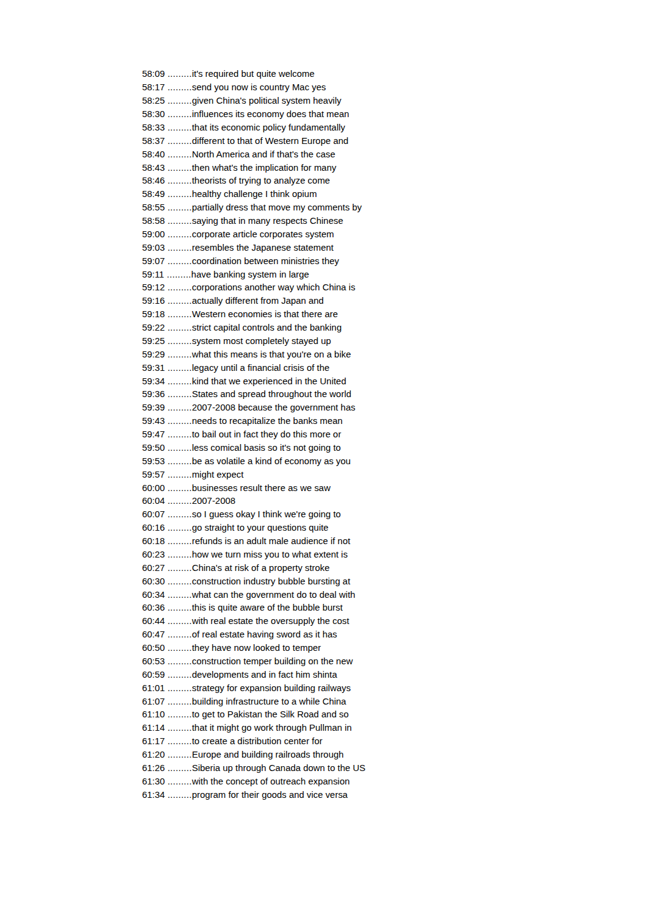58:09 ......... it's required but quite welcome
58:17 ......... send you now is country Mac yes
58:25 ......... given China's political system heavily
58:30 ......... influences its economy does that mean
58:33 ......... that its economic policy fundamentally
58:37 ......... different to that of Western Europe and
58:40 ......... North America and if that's the case
58:43 ......... then what's the implication for many
58:46 ......... theorists of trying to analyze come
58:49 ......... healthy challenge I think opium
58:55 ......... partially dress that move my comments by
58:58 ......... saying that in many respects Chinese
59:00 ......... corporate article corporates system
59:03 ......... resembles the Japanese statement
59:07 ......... coordination between ministries they
59:11 ......... have banking system in large
59:12 ......... corporations another way which China is
59:16 ......... actually different from Japan and
59:18 ......... Western economies is that there are
59:22 ......... strict capital controls and the banking
59:25 ......... system most completely stayed up
59:29 ......... what this means is that you're on a bike
59:31 ......... legacy until a financial crisis of the
59:34 ......... kind that we experienced in the United
59:36 ......... States and spread throughout the world
59:39 ......... 2007-2008 because the government has
59:43 ......... needs to recapitalize the banks mean
59:47 ......... to bail out in fact they do this more or
59:50 ......... less comical basis so it's not going to
59:53 ......... be as volatile a kind of economy as you
59:57 ......... might expect
60:00 ......... businesses result there as we saw
60:04 ......... 2007-2008
60:07 ......... so I guess okay I think we're going to
60:16 ......... go straight to your questions quite
60:18 ......... refunds is an adult male audience if not
60:23 ......... how we turn miss you to what extent is
60:27 ......... China's at risk of a property stroke
60:30 ......... construction industry bubble bursting at
60:34 ......... what can the government do to deal with
60:36 ......... this is quite aware of the bubble burst
60:44 ......... with real estate the oversupply the cost
60:47 ......... of real estate having sword as it has
60:50 ......... they have now looked to temper
60:53 ......... construction temper building on the new
60:59 ......... developments and in fact him shinta
61:01 ......... strategy for expansion building railways
61:07 ......... building infrastructure to a while China
61:10 ......... to get to Pakistan the Silk Road and so
61:14 ......... that it might go work through Pullman in
61:17 ......... to create a distribution center for
61:20 ......... Europe and building railroads through
61:26 ......... Siberia up through Canada down to the US
61:30 ......... with the concept of outreach expansion
61:34 ......... program for their goods and vice versa